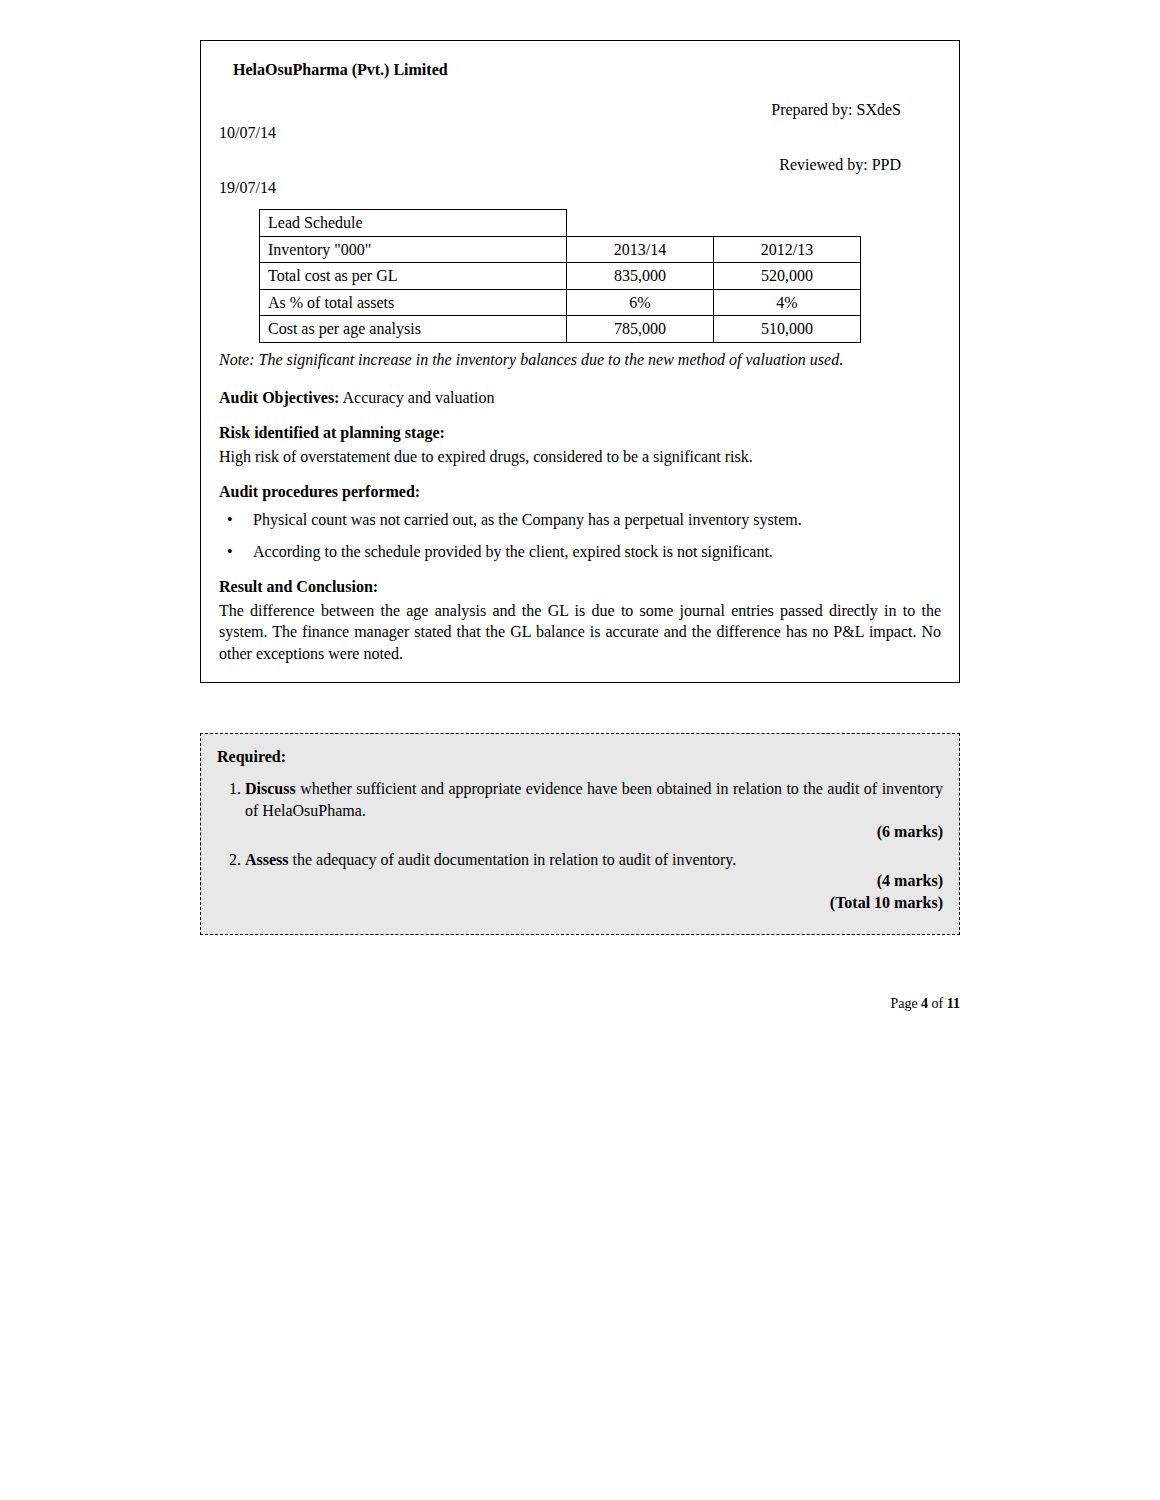HelaOsuPharma (Pvt.) Limited
Prepared by: SXdeS
10/07/14
Reviewed by: PPD
19/07/14
| Lead Schedule | | |
| Inventory "000" | 2013/14 | 2012/13 |
| Total cost as per GL | 835,000 | 520,000 |
| As % of total assets | 6% | 4% |
| Cost as per age analysis | 785,000 | 510,000 |
Note: The significant increase in the inventory balances due to the new method of valuation used.
Audit Objectives:
Accuracy and valuation
Risk identified at planning stage:
High risk of overstatement due to expired drugs, considered to be a significant risk.
Audit procedures performed:
Physical count was not carried out, as the Company has a perpetual inventory system.
According to the schedule provided by the client, expired stock is not significant.
Result and Conclusion:
The difference between the age analysis and the GL is due to some journal entries passed directly in to the system. The finance manager stated that the GL balance is accurate and the difference has no P&L impact. No other exceptions were noted.
Required:
Discuss whether sufficient and appropriate evidence have been obtained in relation to the audit of inventory of HelaOsuPhama.
(6 marks)
Assess the adequacy of audit documentation in relation to audit of inventory.
(4 marks)
(Total 10 marks)
Page 4 of 11